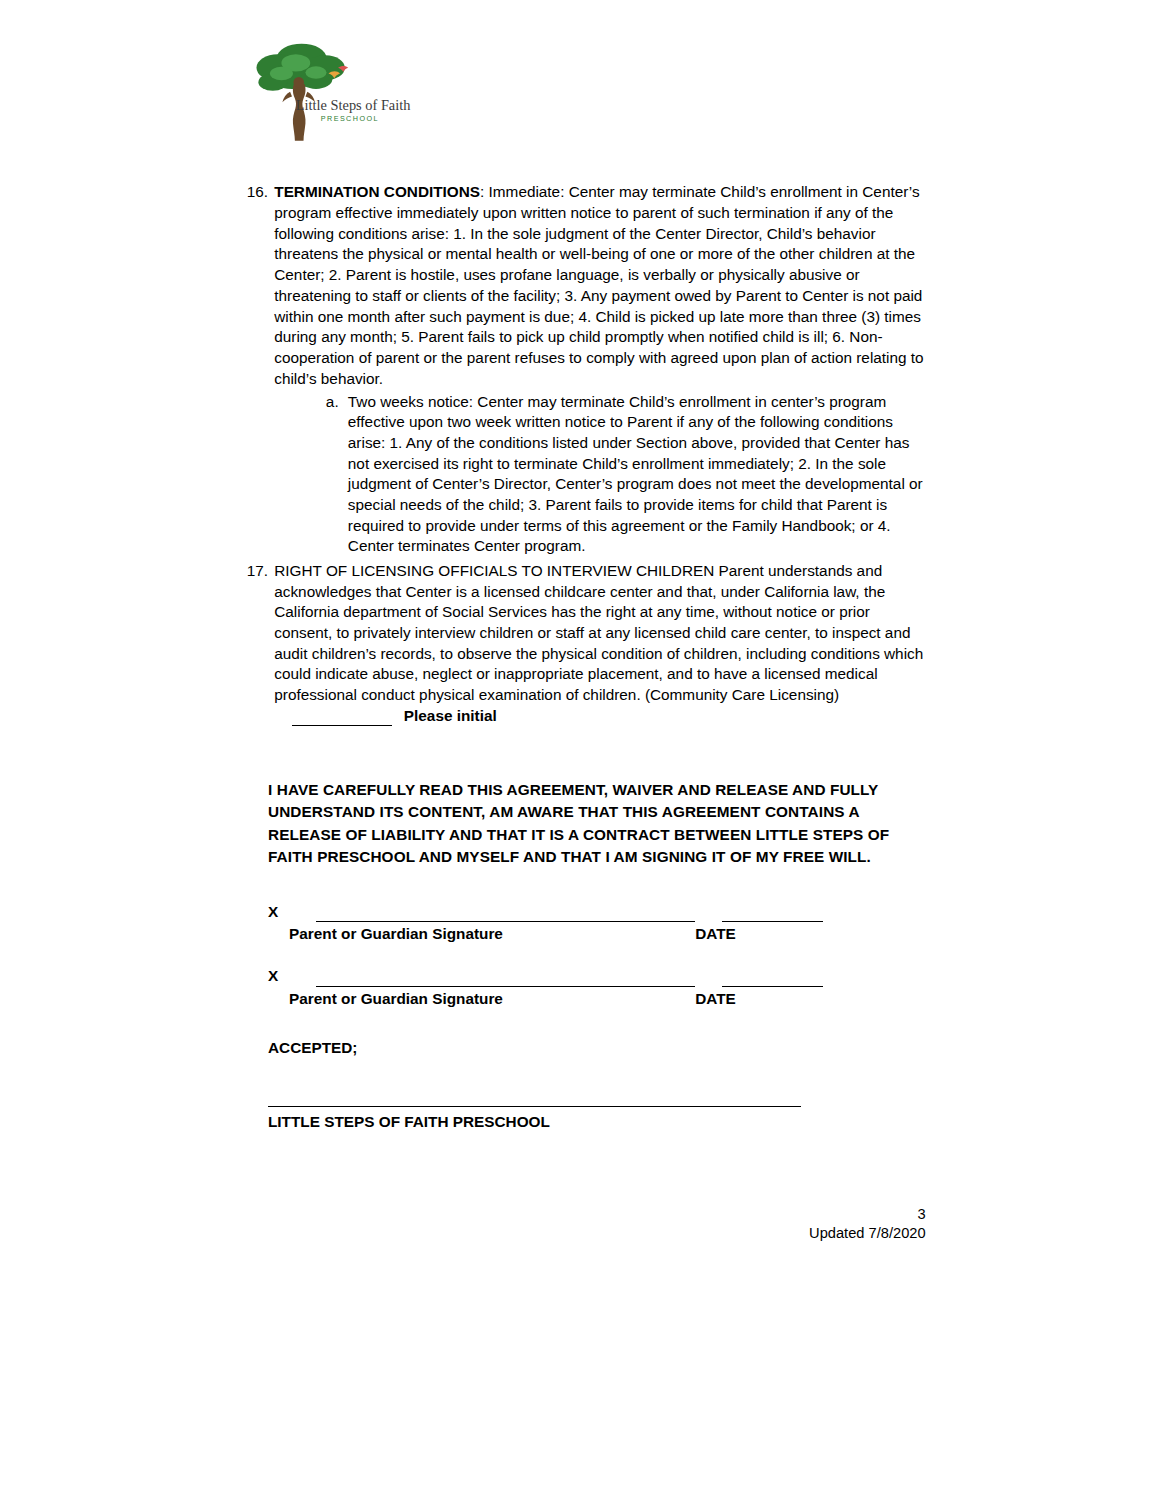Little Steps of Faith PRESCHOOL
16. TERMINATION CONDITIONS: Immediate: Center may terminate Child’s enrollment in Center’s program effective immediately upon written notice to parent of such termination if any of the following conditions arise: 1. In the sole judgment of the Center Director, Child’s behavior threatens the physical or mental health or well-being of one or more of the other children at the Center; 2. Parent is hostile, uses profane language, is verbally or physically abusive or threatening to staff or clients of the facility; 3. Any payment owed by Parent to Center is not paid within one month after such payment is due; 4. Child is picked up late more than three (3) times during any month; 5. Parent fails to pick up child promptly when notified child is ill; 6. Non-cooperation of parent or the parent refuses to comply with agreed upon plan of action relating to child’s behavior.
a. Two weeks notice: Center may terminate Child’s enrollment in center’s program effective upon two week written notice to Parent if any of the following conditions arise: 1. Any of the conditions listed under Section above, provided that Center has not exercised its right to terminate Child’s enrollment immediately; 2. In the sole judgment of Center’s Director, Center’s program does not meet the developmental or special needs of the child; 3. Parent fails to provide items for child that Parent is required to provide under terms of this agreement or the Family Handbook; or 4. Center terminates Center program.
17. RIGHT OF LICENSING OFFICIALS TO INTERVIEW CHILDREN Parent understands and acknowledges that Center is a licensed childcare center and that, under California law, the California department of Social Services has the right at any time, without notice or prior consent, to privately interview children or staff at any licensed child care center, to inspect and audit children’s records, to observe the physical condition of children, including conditions which could indicate abuse, neglect or inappropriate placement, and to have a licensed medical professional conduct physical examination of children. (Community Care Licensing) Please initial
I HAVE CAREFULLY READ THIS AGREEMENT, WAIVER AND RELEASE AND FULLY UNDERSTAND ITS CONTENT, AM AWARE THAT THIS AGREEMENT CONTAINS A RELEASE OF LIABILITY AND THAT IT IS A CONTRACT BETWEEN LITTLE STEPS OF FAITH PRESCHOOL AND MYSELF AND THAT I AM SIGNING IT OF MY FREE WILL.
X
Parent or Guardian Signature DATE
X
Parent or Guardian Signature DATE
ACCEPTED;
LITTLE STEPS OF FAITH PRESCHOOL
3
Updated 7/8/2020